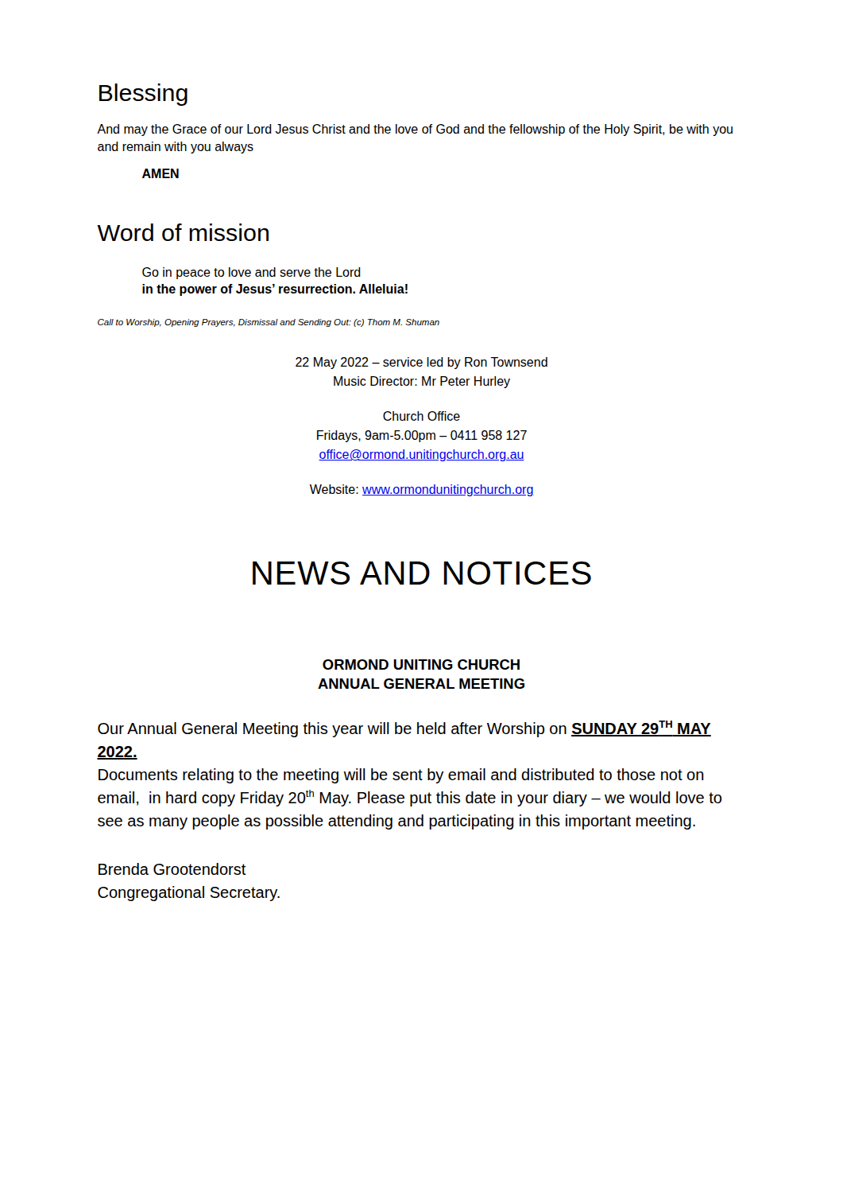Blessing
And may the Grace of our Lord Jesus Christ and the love of God and the fellowship of the Holy Spirit, be with you and remain with you always
AMEN
Word of mission
Go in peace to love and serve the Lord
in the power of Jesus’ resurrection. Alleluia!
Call to Worship, Opening Prayers, Dismissal and Sending Out: (c) Thom M. Shuman
22 May 2022 – service led by Ron Townsend
Music Director: Mr Peter Hurley
Church Office
Fridays, 9am-5.00pm – 0411 958 127
office@ormond.unitingchurch.org.au
Website: www.ormondunitingchurch.org
NEWS AND NOTICES
ORMOND UNITING CHURCH
ANNUAL GENERAL MEETING
Our Annual General Meeting this year will be held after Worship on SUNDAY 29TH MAY 2022.
Documents relating to the meeting will be sent by email and distributed to those not on email, in hard copy Friday 20th May. Please put this date in your diary – we would love to see as many people as possible attending and participating in this important meeting.
Brenda Grootendorst
Congregational Secretary.